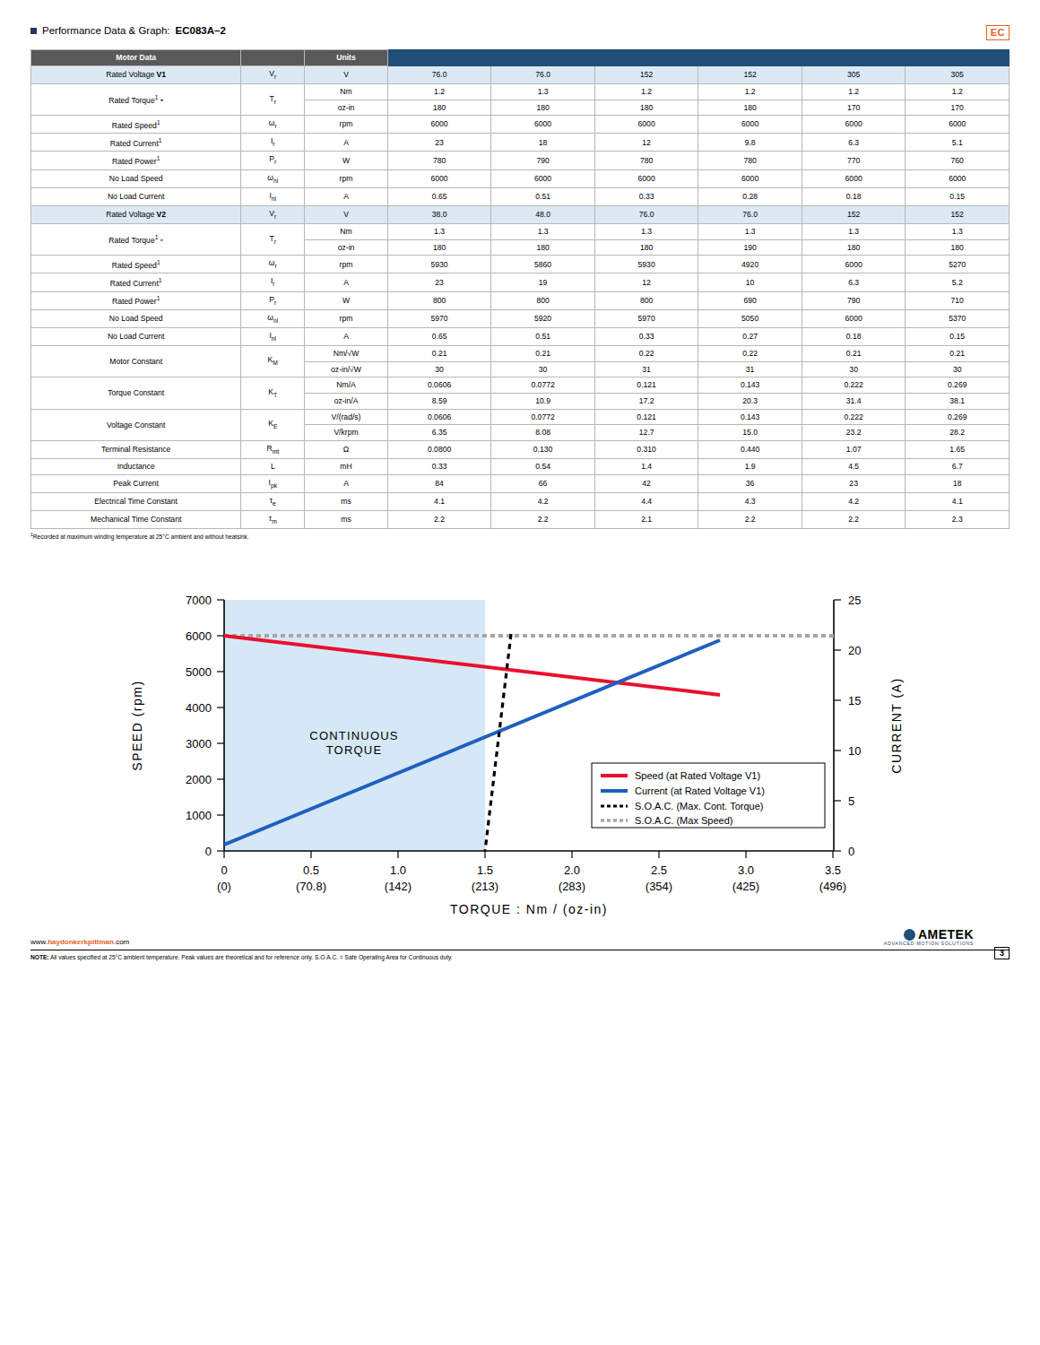Performance Data & Graph: EC083A–2
EC
| Motor Data | | Units | |
| --- | --- | --- | --- |
| Rated Voltage V1 | V r | V | 76.0 | 76.0 | 152 | 152 | 305 | 305 |
| Rated Torque 1 • | T r | Nm | 1.2 | 1.3 | 1.2 | 1.2 | 1.2 | 1.2 |
| oz-in | 180 | 180 | 180 | 180 | 170 | 170 |
| Rated Speed 1 | ω r | rpm | 6000 | 6000 | 6000 | 6000 | 6000 | 6000 |
| Rated Current 1 | I r | A | 23 | 18 | 12 | 9.8 | 6.3 | 5.1 |
| Rated Power 1 | P r | W | 780 | 790 | 780 | 780 | 770 | 760 |
| No Load Speed | ω nl | rpm | 6000 | 6000 | 6000 | 6000 | 6000 | 6000 |
| No Load Current | I nl | A | 0.65 | 0.51 | 0.33 | 0.28 | 0.18 | 0.15 |
| Rated Voltage V2 | V r | V | 38.0 | 48.0 | 76.0 | 76.0 | 152 | 152 |
| Rated Torque 1 • | T r | Nm | 1.3 | 1.3 | 1.3 | 1.3 | 1.3 | 1.3 |
| oz-in | 180 | 180 | 180 | 190 | 180 | 180 |
| Rated Speed 1 | ω r | rpm | 5930 | 5860 | 5930 | 4920 | 6000 | 5270 |
| Rated Current 1 | I r | A | 23 | 19 | 12 | 10 | 6.3 | 5.2 |
| Rated Power 1 | P r | W | 800 | 800 | 800 | 690 | 790 | 710 |
| No Load Speed | ω nl | rpm | 5970 | 5920 | 5970 | 5050 | 6000 | 5370 |
| No Load Current | I nl | A | 0.65 | 0.51 | 0.33 | 0.27 | 0.18 | 0.15 |
| Motor Constant | K M | Nm/√W | 0.21 | 0.21 | 0.22 | 0.22 | 0.21 | 0.21 |
| oz-in/√W | 30 | 30 | 31 | 31 | 30 | 30 |
| Torque Constant | K T | Nm/A | 0.0606 | 0.0772 | 0.121 | 0.143 | 0.222 | 0.269 |
| oz-in/A | 8.59 | 10.9 | 17.2 | 20.3 | 31.4 | 38.1 |
| Voltage Constant | K E | V/(rad/s) | 0.0606 | 0.0772 | 0.121 | 0.143 | 0.222 | 0.269 |
| V/krpm | 6.35 | 8.08 | 12.7 | 15.0 | 23.2 | 28.2 |
| Terminal Resistance | R mt | Ω | 0.0800 | 0.130 | 0.310 | 0.440 | 1.07 | 1.65 |
| Inductance | L | mH | 0.33 | 0.54 | 1.4 | 1.9 | 4.5 | 6.7 |
| Peak Current | I pk | A | 84 | 66 | 42 | 36 | 23 | 18 |
| Electrical Time Constant | τ e | ms | 4.1 | 4.2 | 4.4 | 4.3 | 4.2 | 4.1 |
| Mechanical Time Constant | τ m | ms | 2.2 | 2.2 | 2.1 | 2.2 | 2.2 | 2.3 |
1 Recorded at maximum winding temperature at 25°C ambient and without heatsink.
0 1000 2000 3000 4000 5000 6000 7000 SPEED (rpm) 0 5 10 15 20 25 CURRENT (A) 0 0.5 1.0 1.5 2.0 2.5 3.0 3.5 (0) (70.8) (142) (213) (283) (354) (425) (496) TORQUE : Nm / (oz-in) CONTINUOUS TORQUE Speed (at Rated Voltage V1) Current (at Rated Voltage V1) S.O.A.C. (Max. Cont. Torque) S.O.A.C. (Max Speed)
www.haydonkerkpittman.com
NOTE: All values specified at 25°C ambient temperature. Peak values are theoretical and for reference only. S.O.A.C. = Safe Operating Area for Continuous duty.
AMETEK
ADVANCED MOTION SOLUTIONS
3